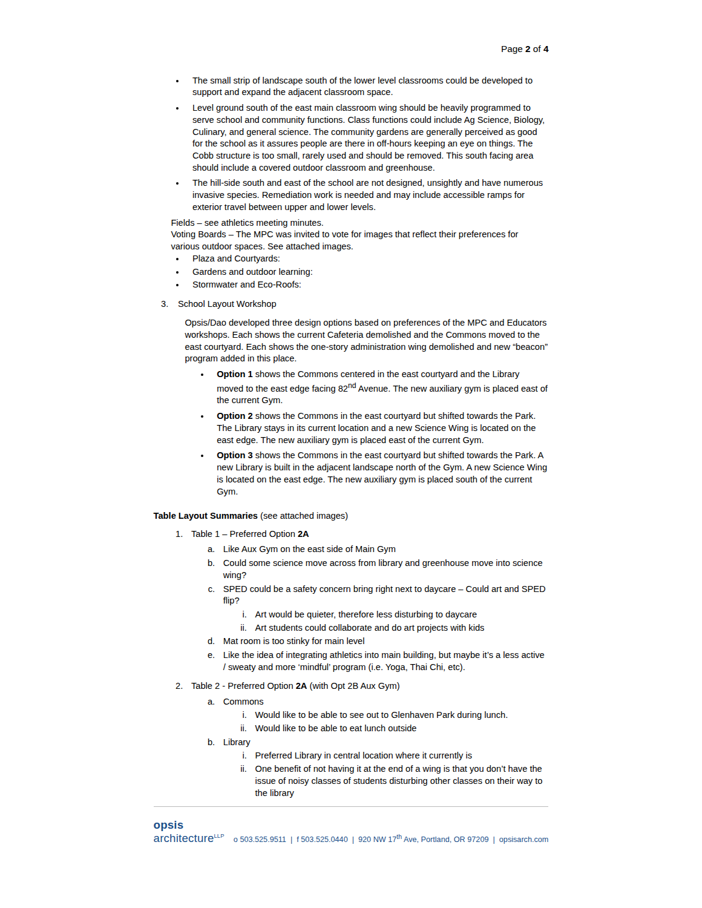Page 2 of 4
The small strip of landscape south of the lower level classrooms could be developed to support and expand the adjacent classroom space.
Level ground south of the east main classroom wing should be heavily programmed to serve school and community functions. Class functions could include Ag Science, Biology, Culinary, and general science. The community gardens are generally perceived as good for the school as it assures people are there in off-hours keeping an eye on things. The Cobb structure is too small, rarely used and should be removed. This south facing area should include a covered outdoor classroom and greenhouse.
The hill-side south and east of the school are not designed, unsightly and have numerous invasive species. Remediation work is needed and may include accessible ramps for exterior travel between upper and lower levels.
Fields – see athletics meeting minutes.
Voting Boards – The MPC was invited to vote for images that reflect their preferences for various outdoor spaces. See attached images.
Plaza and Courtyards:
Gardens and outdoor learning:
Stormwater and Eco-Roofs:
School Layout Workshop
Opsis/Dao developed three design options based on preferences of the MPC and Educators workshops. Each shows the current Cafeteria demolished and the Commons moved to the east courtyard. Each shows the one-story administration wing demolished and new “beacon” program added in this place.
Option 1 shows the Commons centered in the east courtyard and the Library moved to the east edge facing 82nd Avenue. The new auxiliary gym is placed east of the current Gym.
Option 2 shows the Commons in the east courtyard but shifted towards the Park. The Library stays in its current location and a new Science Wing is located on the east edge. The new auxiliary gym is placed east of the current Gym.
Option 3 shows the Commons in the east courtyard but shifted towards the Park. A new Library is built in the adjacent landscape north of the Gym. A new Science Wing is located on the east edge. The new auxiliary gym is placed south of the current Gym.
Table Layout Summaries (see attached images)
Table 1 – Preferred Option 2A
Like Aux Gym on the east side of Main Gym
Could some science move across from library and greenhouse move into science wing?
SPED could be a safety concern bring right next to daycare – Could art and SPED flip?
Art would be quieter, therefore less disturbing to daycare
Art students could collaborate and do art projects with kids
Mat room is too stinky for main level
Like the idea of integrating athletics into main building, but maybe it’s a less active / sweaty and more ‘mindful’ program (i.e. Yoga, Thai Chi, etc).
Table 2 - Preferred Option 2A (with Opt 2B Aux Gym)
Commons
Would like to be able to see out to Glenhaven Park during lunch.
Would like to be able to eat lunch outside
Library
Preferred Library in central location where it currently is
One benefit of not having it at the end of a wing is that you don’t have the issue of noisy classes of students disturbing other classes on their way to the library
opsis architectureLLP
o 503.525.9511 | f 503.525.0440 | 920 NW 17th Ave, Portland, OR 97209 | opsisarch.com